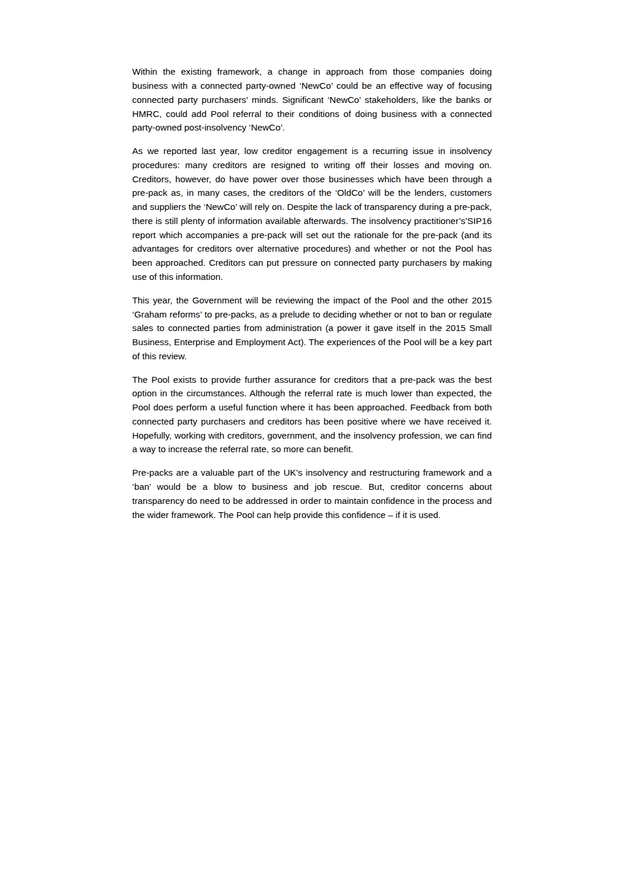Within the existing framework, a change in approach from those companies doing business with a connected party-owned ‘NewCo’ could be an effective way of focusing connected party purchasers’ minds. Significant ‘NewCo’ stakeholders, like the banks or HMRC, could add Pool referral to their conditions of doing business with a connected party-owned post-insolvency ‘NewCo’.
As we reported last year, low creditor engagement is a recurring issue in insolvency procedures: many creditors are resigned to writing off their losses and moving on. Creditors, however, do have power over those businesses which have been through a pre-pack as, in many cases, the creditors of the ‘OldCo’ will be the lenders, customers and suppliers the ‘NewCo’ will rely on. Despite the lack of transparency during a pre-pack, there is still plenty of information available afterwards. The insolvency practitioner’s’SIP16 report which accompanies a pre-pack will set out the rationale for the pre-pack (and its advantages for creditors over alternative procedures) and whether or not the Pool has been approached. Creditors can put pressure on connected party purchasers by making use of this information.
This year, the Government will be reviewing the impact of the Pool and the other 2015 ‘Graham reforms’ to pre-packs, as a prelude to deciding whether or not to ban or regulate sales to connected parties from administration (a power it gave itself in the 2015 Small Business, Enterprise and Employment Act). The experiences of the Pool will be a key part of this review.
The Pool exists to provide further assurance for creditors that a pre-pack was the best option in the circumstances. Although the referral rate is much lower than expected, the Pool does perform a useful function where it has been approached. Feedback from both connected party purchasers and creditors has been positive where we have received it. Hopefully, working with creditors, government, and the insolvency profession, we can find a way to increase the referral rate, so more can benefit.
Pre-packs are a valuable part of the UK’s insolvency and restructuring framework and a ‘ban’ would be a blow to business and job rescue. But, creditor concerns about transparency do need to be addressed in order to maintain confidence in the process and the wider framework. The Pool can help provide this confidence – if it is used.